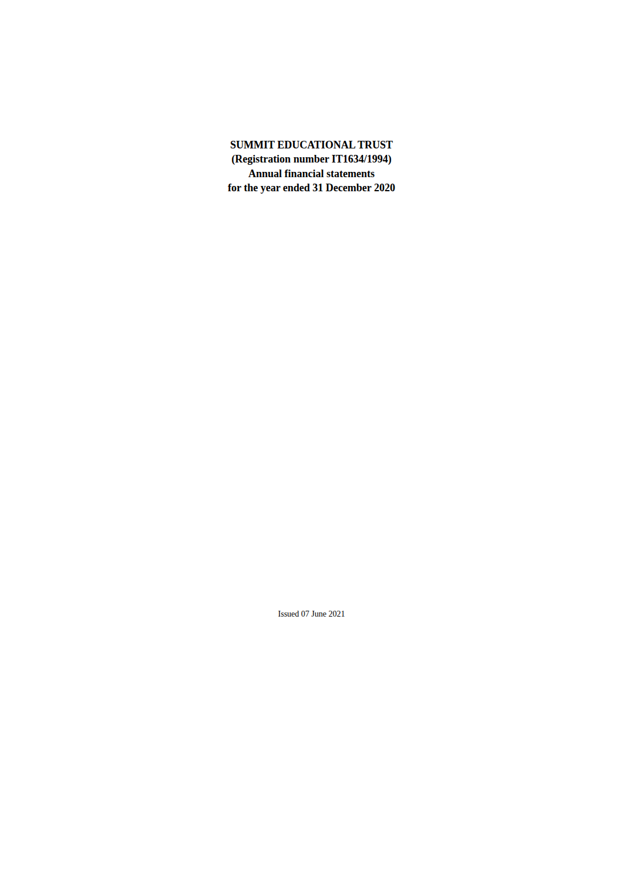SUMMIT EDUCATIONAL TRUST
(Registration number IT1634/1994)
Annual financial statements
for the year ended 31 December 2020
Issued 07 June 2021